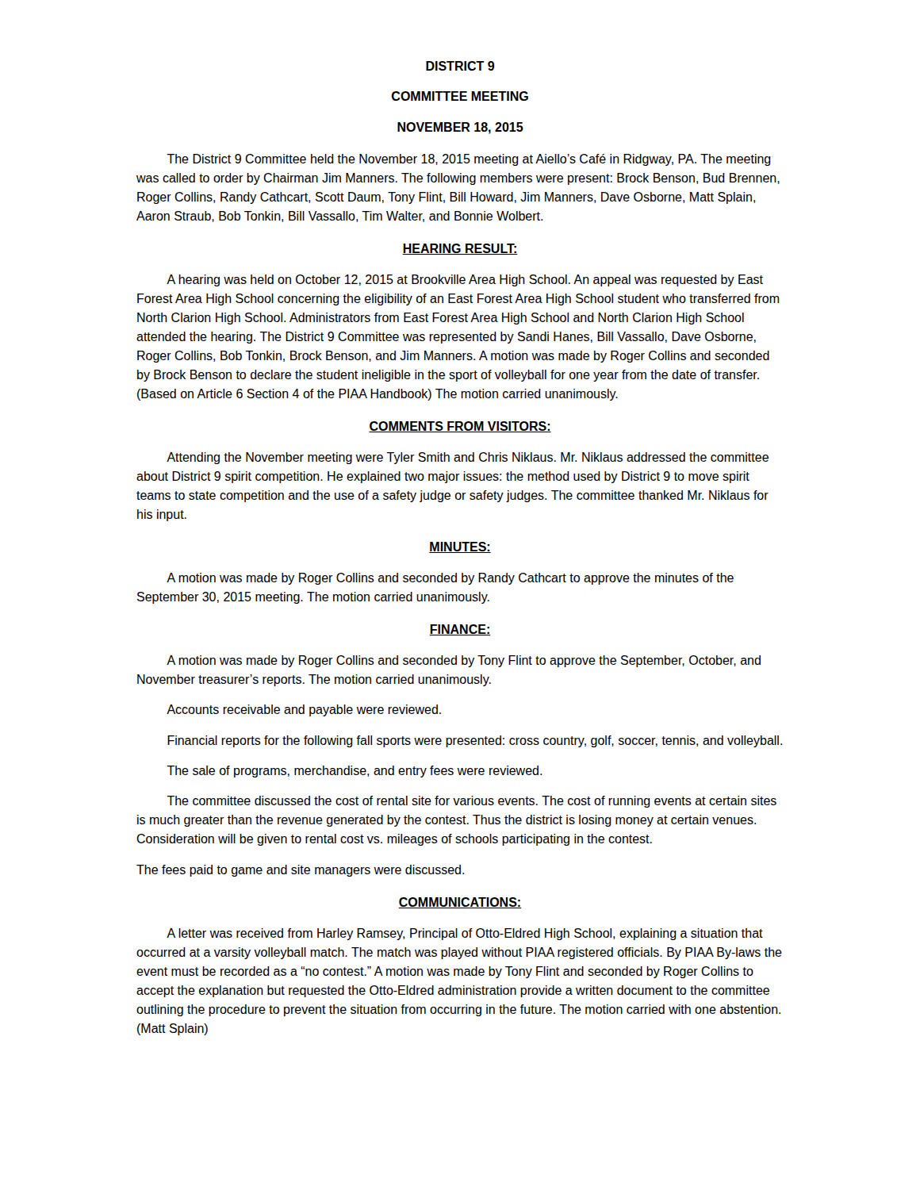DISTRICT 9
COMMITTEE MEETING
NOVEMBER 18, 2015
The District 9 Committee held the November 18, 2015 meeting at Aiello’s Café in Ridgway, PA. The meeting was called to order by Chairman Jim Manners. The following members were present: Brock Benson, Bud Brennen, Roger Collins, Randy Cathcart, Scott Daum, Tony Flint, Bill Howard, Jim Manners, Dave Osborne, Matt Splain, Aaron Straub, Bob Tonkin, Bill Vassallo, Tim Walter, and Bonnie Wolbert.
HEARING RESULT:
A hearing was held on October 12, 2015 at Brookville Area High School. An appeal was requested by East Forest Area High School concerning the eligibility of an East Forest Area High School student who transferred from North Clarion High School. Administrators from East Forest Area High School and North Clarion High School attended the hearing. The District 9 Committee was represented by Sandi Hanes, Bill Vassallo, Dave Osborne, Roger Collins, Bob Tonkin, Brock Benson, and Jim Manners. A motion was made by Roger Collins and seconded by Brock Benson to declare the student ineligible in the sport of volleyball for one year from the date of transfer. (Based on Article 6 Section 4 of the PIAA Handbook) The motion carried unanimously.
COMMENTS FROM VISITORS:
Attending the November meeting were Tyler Smith and Chris Niklaus. Mr. Niklaus addressed the committee about District 9 spirit competition. He explained two major issues: the method used by District 9 to move spirit teams to state competition and the use of a safety judge or safety judges. The committee thanked Mr. Niklaus for his input.
MINUTES:
A motion was made by Roger Collins and seconded by Randy Cathcart to approve the minutes of the September 30, 2015 meeting. The motion carried unanimously.
FINANCE:
A motion was made by Roger Collins and seconded by Tony Flint to approve the September, October, and November treasurer’s reports. The motion carried unanimously.
Accounts receivable and payable were reviewed.
Financial reports for the following fall sports were presented: cross country, golf, soccer, tennis, and volleyball.
The sale of programs, merchandise, and entry fees were reviewed.
The committee discussed the cost of rental site for various events. The cost of running events at certain sites is much greater than the revenue generated by the contest. Thus the district is losing money at certain venues. Consideration will be given to rental cost vs. mileages of schools participating in the contest.
The fees paid to game and site managers were discussed.
COMMUNICATIONS:
A letter was received from Harley Ramsey, Principal of Otto-Eldred High School, explaining a situation that occurred at a varsity volleyball match. The match was played without PIAA registered officials. By PIAA By-laws the event must be recorded as a “no contest.” A motion was made by Tony Flint and seconded by Roger Collins to accept the explanation but requested the Otto-Eldred administration provide a written document to the committee outlining the procedure to prevent the situation from occurring in the future. The motion carried with one abstention. (Matt Splain)